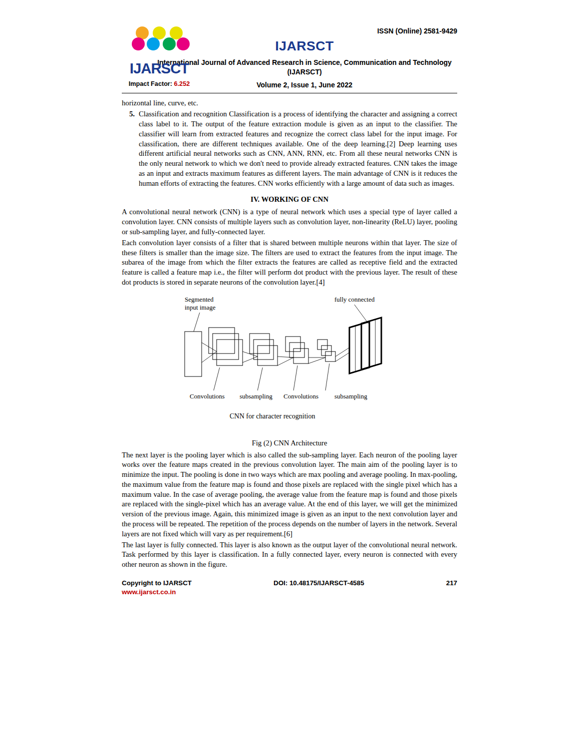IJARSCT
Impact Factor: 6.252
ISSN (Online) 2581-9429
IJARSCT
International Journal of Advanced Research in Science, Communication and Technology (IJARSCT)
Volume 2, Issue 1, June 2022
horizontal line, curve, etc.
5. Classification and recognition Classification is a process of identifying the character and assigning a correct class label to it. The output of the feature extraction module is given as an input to the classifier. The classifier will learn from extracted features and recognize the correct class label for the input image. For classification, there are different techniques available. One of the deep learning.[2] Deep learning uses different artificial neural networks such as CNN, ANN, RNN, etc. From all these neural networks CNN is the only neural network to which we don't need to provide already extracted features. CNN takes the image as an input and extracts maximum features as different layers. The main advantage of CNN is it reduces the human efforts of extracting the features. CNN works efficiently with a large amount of data such as images.
IV. WORKING OF CNN
A convolutional neural network (CNN) is a type of neural network which uses a special type of layer called a convolution layer. CNN consists of multiple layers such as convolution layer, non-linearity (ReLU) layer, pooling or sub-sampling layer, and fully-connected layer.
Each convolution layer consists of a filter that is shared between multiple neurons within that layer. The size of these filters is smaller than the image size. The filters are used to extract the features from the input image. The subarea of the image from which the filter extracts the features are called as receptive field and the extracted feature is called a feature map i.e., the filter will perform dot product with the previous layer. The result of these dot products is stored in separate neurons of the convolution layer.[4]
Segmented input image fully connected Convolutions subsampling Convolutions subsampling CNN for character recognition
Fig (2) CNN Architecture
The next layer is the pooling layer which is also called the sub-sampling layer. Each neuron of the pooling layer works over the feature maps created in the previous convolution layer. The main aim of the pooling layer is to minimize the input. The pooling is done in two ways which are max pooling and average pooling. In max-pooling, the maximum value from the feature map is found and those pixels are replaced with the single pixel which has a maximum value. In the case of average pooling, the average value from the feature map is found and those pixels are replaced with the single-pixel which has an average value. At the end of this layer, we will get the minimized version of the previous image. Again, this minimized image is given as an input to the next convolution layer and the process will be repeated. The repetition of the process depends on the number of layers in the network. Several layers are not fixed which will vary as per requirement.[6]
The last layer is fully connected. This layer is also known as the output layer of the convolutional neural network. Task performed by this layer is classification. In a fully connected layer, every neuron is connected with every other neuron as shown in the figure.
Copyright to IJARSCT
www.ijarsct.co.in
DOI: 10.48175/IJARSCT-4585
217